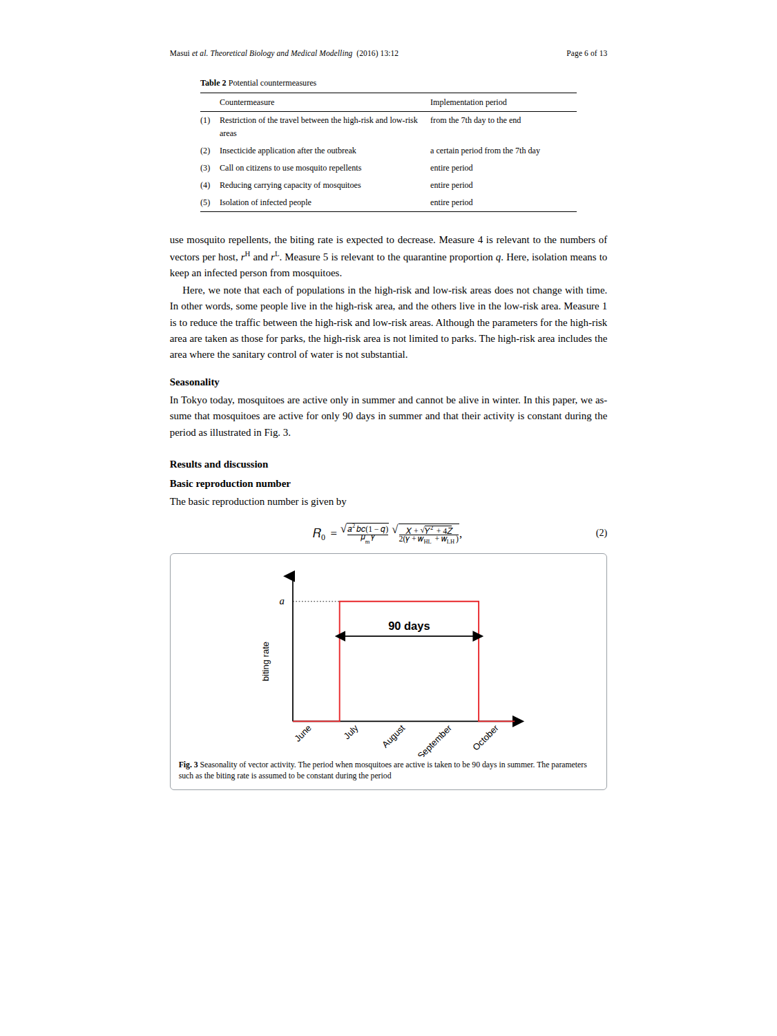Masui et al. Theoretical Biology and Medical Modelling (2016) 13:12
Page 6 of 13
Table 2 Potential countermeasures
| | Countermeasure | Implementation period |
| --- | --- | --- |
| (1) | Restriction of the travel between the high-risk and low-risk areas | from the 7th day to the end |
| (2) | Insecticide application after the outbreak | a certain period from the 7th day |
| (3) | Call on citizens to use mosquito repellents | entire period |
| (4) | Reducing carrying capacity of mosquitoes | entire period |
| (5) | Isolation of infected people | entire period |
use mosquito repellents, the biting rate is expected to decrease. Measure 4 is relevant to the numbers of vectors per host, rH and rL. Measure 5 is relevant to the quarantine proportion q. Here, isolation means to keep an infected person from mosquitoes.
Here, we note that each of populations in the high-risk and low-risk areas does not change with time. In other words, some people live in the high-risk area, and the others live in the low-risk area. Measure 1 is to reduce the traffic between the high-risk and low-risk areas. Although the parameters for the high-risk area are taken as those for parks, the high-risk area is not limited to parks. The high-risk area includes the area where the sanitary control of water is not substantial.
Seasonality
In Tokyo today, mosquitoes are active only in summer and cannot be alive in winter. In this paper, we assume that mosquitoes are active for only 90 days in summer and that their activity is constant during the period as illustrated in Fig. 3.
Results and discussion
Basic reproduction number
The basic reproduction number is given by
R0 = a2 bc (1−q) μm γ X + Y2 + 4Z 2 ( γ + wHL + wLH ) ,
(2)
a 90 days biting rate June July August September October
Fig. 3 Seasonality of vector activity. The period when mosquitoes are active is taken to be 90 days in summer. The parameters such as the biting rate is assumed to be constant during the period